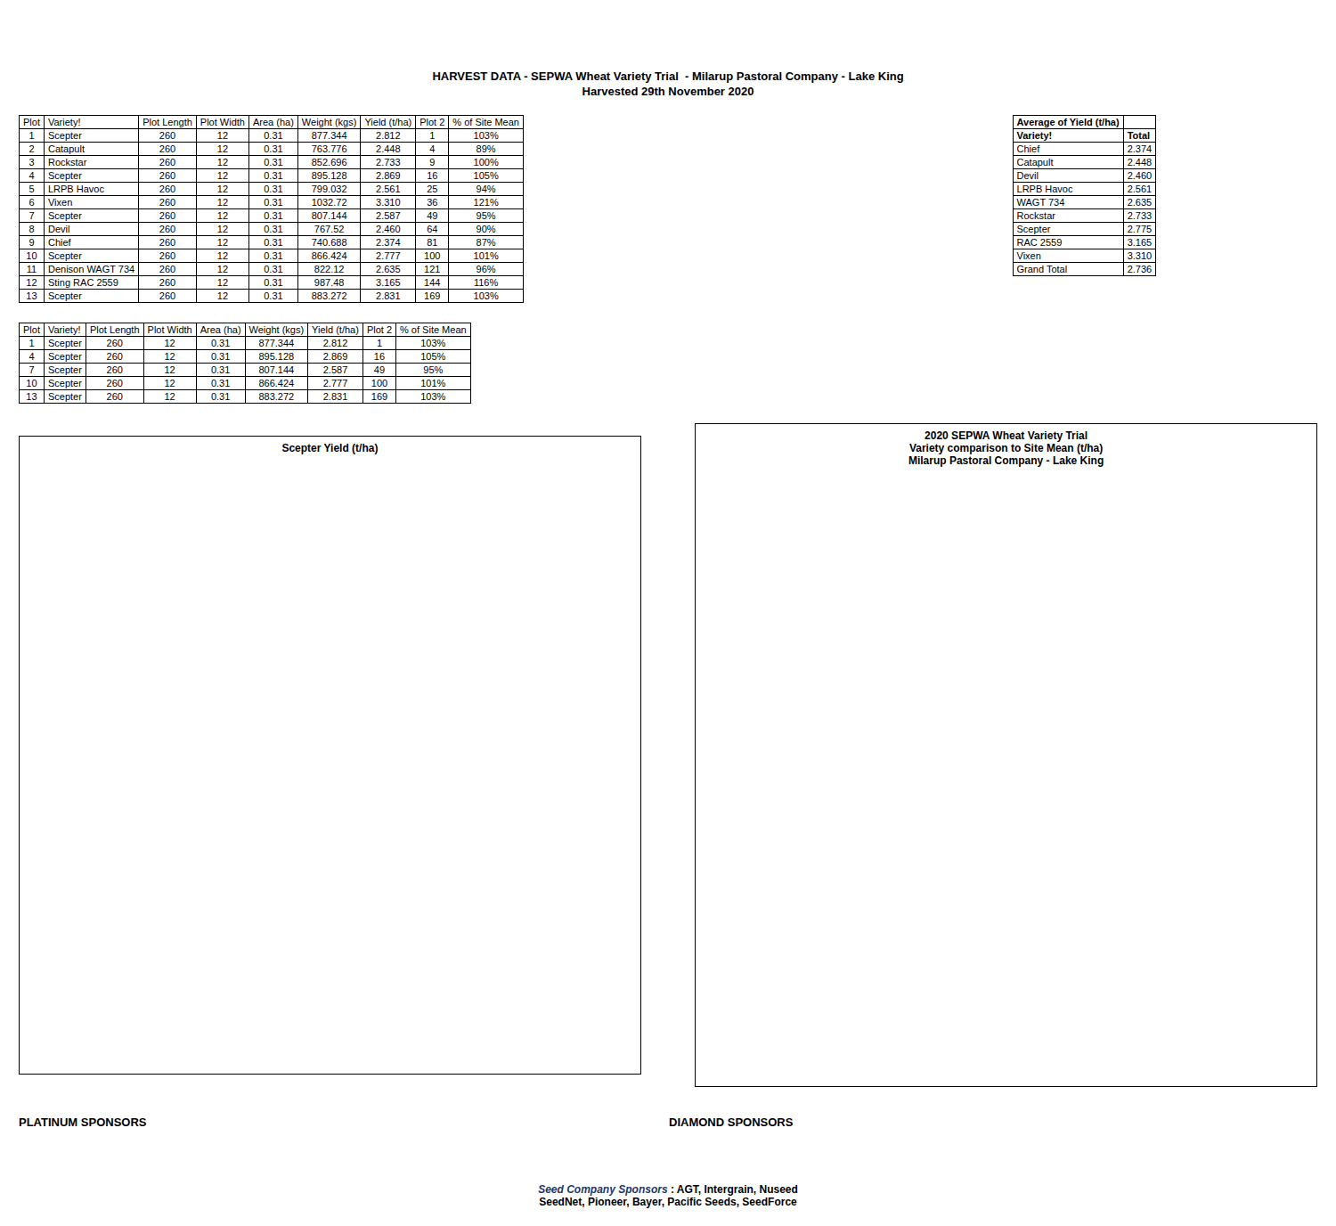HARVEST DATA - SEPWA Wheat Variety Trial - Milarup Pastoral Company - Lake King
Harvested 29th November 2020
| / Plot / Variety! / Plot Length / Plot Width / Area (ha) / Weight (kgs) / Yield (t/ha) / Plot 2 / % of Site Mean / / --- / --- / --- / --- / --- / --- / --- / --- / --- / / 1 / Scepter / 260 / 12 / 0.31 / 877.344 / 2.812 / 1 / 103% / / 2 / Catapult / 260 / 12 / 0.31 / 763.776 / 2.448 / 4 / 89% / / 3 / Rockstar / 260 / 12 / 0.31 / 852.696 / 2.733 / 9 / 100% / / 4 / Scepter / 260 / 12 / 0.31 / 895.128 / 2.869 / 16 / 105% / / 5 / LRPB Havoc / 260 / 12 / 0.31 / 799.032 / 2.561 / 25 / 94% / / 6 / Vixen / 260 / 12 / 0.31 / 1032.72 / 3.310 / 36 / 121% / / 7 / Scepter / 260 / 12 / 0.31 / 807.144 / 2.587 / 49 / 95% / / 8 / Devil / 260 / 12 / 0.31 / 767.52 / 2.460 / 64 / 90% / / 9 / Chief / 260 / 12 / 0.31 / 740.688 / 2.374 / 81 / 87% / / 10 / Scepter / 260 / 12 / 0.31 / 866.424 / 2.777 / 100 / 101% / / 11 / Denison WAGT 734 / 260 / 12 / 0.31 / 822.12 / 2.635 / 121 / 96% / / 12 / Sting RAC 2559 / 260 / 12 / 0.31 / 987.48 / 3.165 / 144 / 116% / / 13 / Scepter / 260 / 12 / 0.31 / 883.272 / 2.831 / 169 / 103% / / Plot / Variety! / Plot Length / Plot Width / Area (ha) / Weight (kgs) / Yield (t/ha) / Plot 2 / % of Site Mean / / --- / --- / --- / --- / --- / --- / --- / --- / --- / / 1 / Scepter / 260 / 12 / 0.31 / 877.344 / 2.812 / 1 / 103% / / 4 / Scepter / 260 / 12 / 0.31 / 895.128 / 2.869 / 16 / 105% / / 7 / Scepter / 260 / 12 / 0.31 / 807.144 / 2.587 / 49 / 95% / / 10 / Scepter / 260 / 12 / 0.31 / 866.424 / 2.777 / 100 / 101% / / 13 / Scepter / 260 / 12 / 0.31 / 883.272 / 2.831 / 169 / 103% / | / Average of Yield (t/ha) / / / --- / --- / / Variety! / Total / / Chief / 2.374 / / Catapult / 2.448 / / Devil / 2.460 / / LRPB Havoc / 2.561 / / WAGT 734 / 2.635 / / Rockstar / 2.733 / / Scepter / 2.775 / / RAC 2559 / 3.165 / / Vixen / 3.310 / / Grand Total / 2.736 / |
| Scepter Yield (t/ha) | | 2020 SEPWA Wheat Variety Trial Variety comparison to Site Mean (t/ha) Milarup Pastoral Company - Lake King |
| PLATINUM SPONSORS | DIAMOND SPONSORS |
Seed Company Sponsors : AGT, Intergrain, Nuseed
SeedNet, Pioneer, Bayer, Pacific Seeds, SeedForce